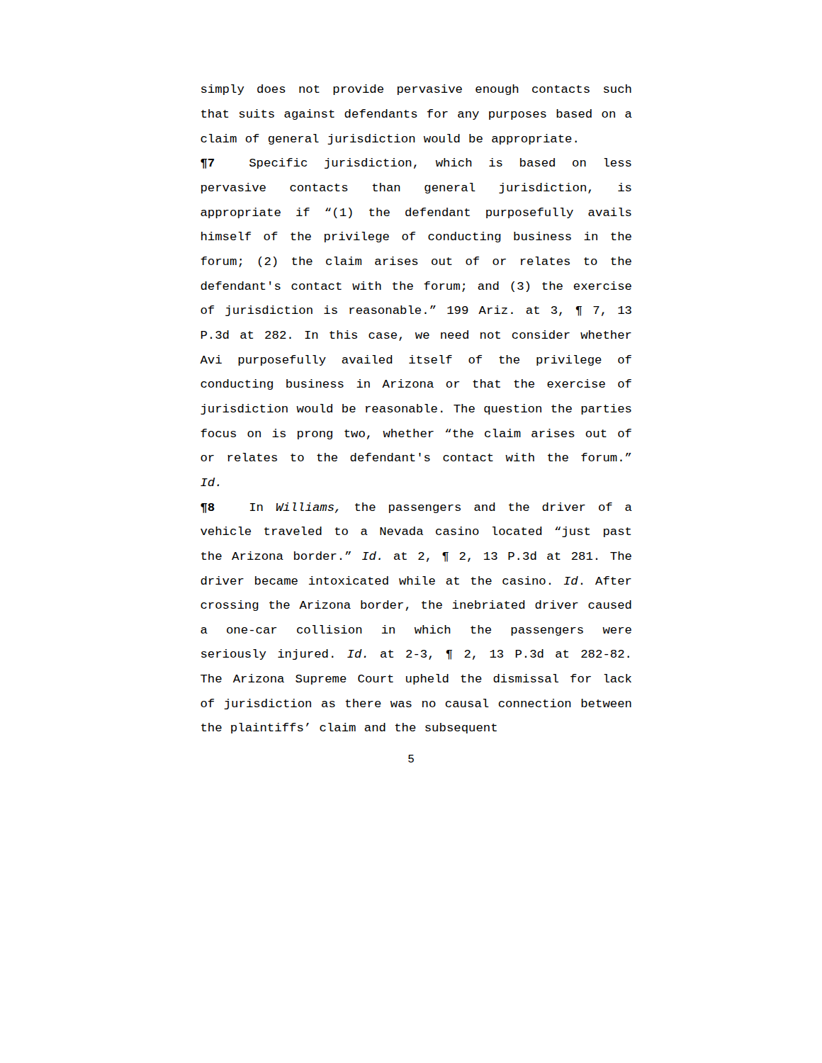simply does not provide pervasive enough contacts such that suits against defendants for any purposes based on a claim of general jurisdiction would be appropriate.
¶7 Specific jurisdiction, which is based on less pervasive contacts than general jurisdiction, is appropriate if “(1) the defendant purposefully avails himself of the privilege of conducting business in the forum; (2) the claim arises out of or relates to the defendant's contact with the forum; and (3) the exercise of jurisdiction is reasonable.” 199 Ariz. at 3, ¶ 7, 13 P.3d at 282. In this case, we need not consider whether Avi purposefully availed itself of the privilege of conducting business in Arizona or that the exercise of jurisdiction would be reasonable. The question the parties focus on is prong two, whether “the claim arises out of or relates to the defendant's contact with the forum.” Id.
¶8 In Williams, the passengers and the driver of a vehicle traveled to a Nevada casino located “just past the Arizona border.” Id. at 2, ¶ 2, 13 P.3d at 281. The driver became intoxicated while at the casino. Id. After crossing the Arizona border, the inebriated driver caused a one-car collision in which the passengers were seriously injured. Id. at 2-3, ¶ 2, 13 P.3d at 282-82. The Arizona Supreme Court upheld the dismissal for lack of jurisdiction as there was no causal connection between the plaintiffs’ claim and the subsequent
5